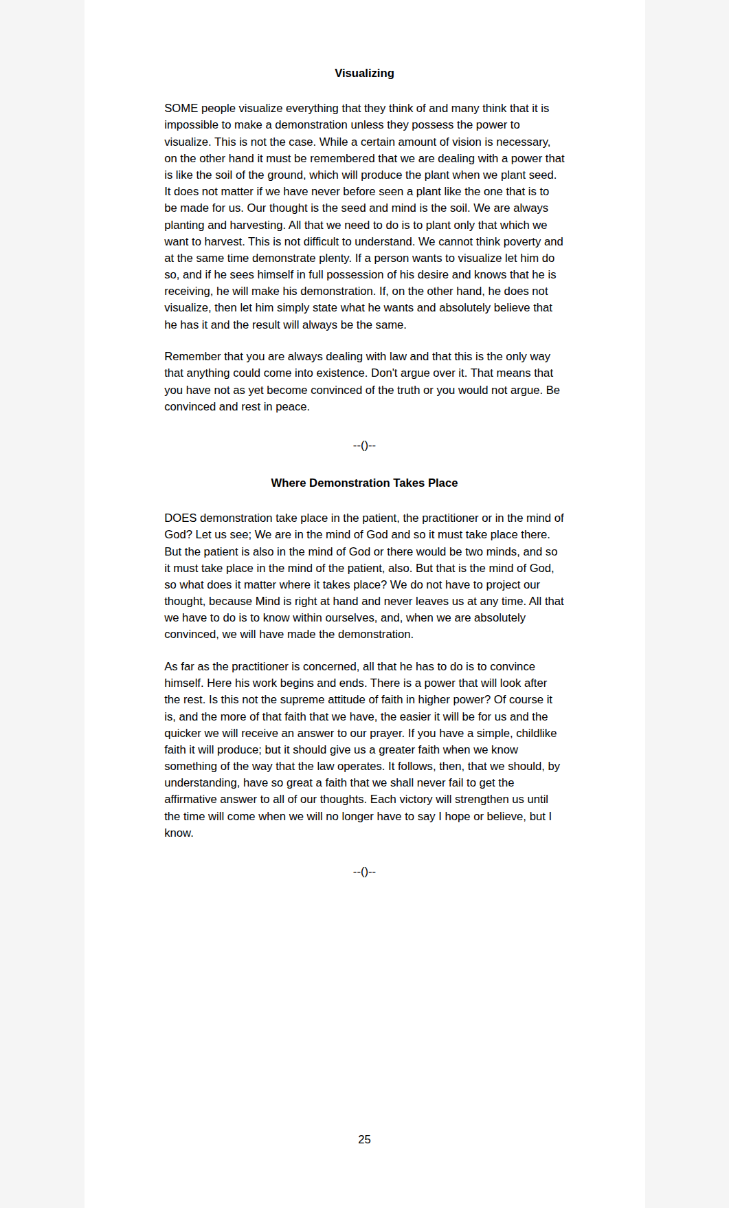Visualizing
SOME people visualize everything that they think of and many think that it is impossible to make a demonstration unless they possess the power to visualize. This is not the case. While a certain amount of vision is necessary, on the other hand it must be remembered that we are dealing with a power that is like the soil of the ground, which will produce the plant when we plant seed. It does not matter if we have never before seen a plant like the one that is to be made for us. Our thought is the seed and mind is the soil. We are always planting and harvesting. All that we need to do is to plant only that which we want to harvest. This is not difficult to understand. We cannot think poverty and at the same time demonstrate plenty. If a person wants to visualize let him do so, and if he sees himself in full possession of his desire and knows that he is receiving, he will make his demonstration. If, on the other hand, he does not visualize, then let him simply state what he wants and absolutely believe that he has it and the result will always be the same.
Remember that you are always dealing with law and that this is the only way that anything could come into existence. Don't argue over it. That means that you have not as yet become convinced of the truth or you would not argue. Be convinced and rest in peace.
--()--
Where Demonstration Takes Place
DOES demonstration take place in the patient, the practitioner or in the mind of God? Let us see; We are in the mind of God and so it must take place there. But the patient is also in the mind of God or there would be two minds, and so it must take place in the mind of the patient, also. But that is the mind of God, so what does it matter where it takes place? We do not have to project our thought, because Mind is right at hand and never leaves us at any time. All that we have to do is to know within ourselves, and, when we are absolutely convinced, we will have made the demonstration.
As far as the practitioner is concerned, all that he has to do is to convince himself. Here his work begins and ends. There is a power that will look after the rest. Is this not the supreme attitude of faith in higher power? Of course it is, and the more of that faith that we have, the easier it will be for us and the quicker we will receive an answer to our prayer. If you have a simple, childlike faith it will produce; but it should give us a greater faith when we know something of the way that the law operates. It follows, then, that we should, by understanding, have so great a faith that we shall never fail to get the affirmative answer to all of our thoughts. Each victory will strengthen us until the time will come when we will no longer have to say I hope or believe, but I know.
--()--
25